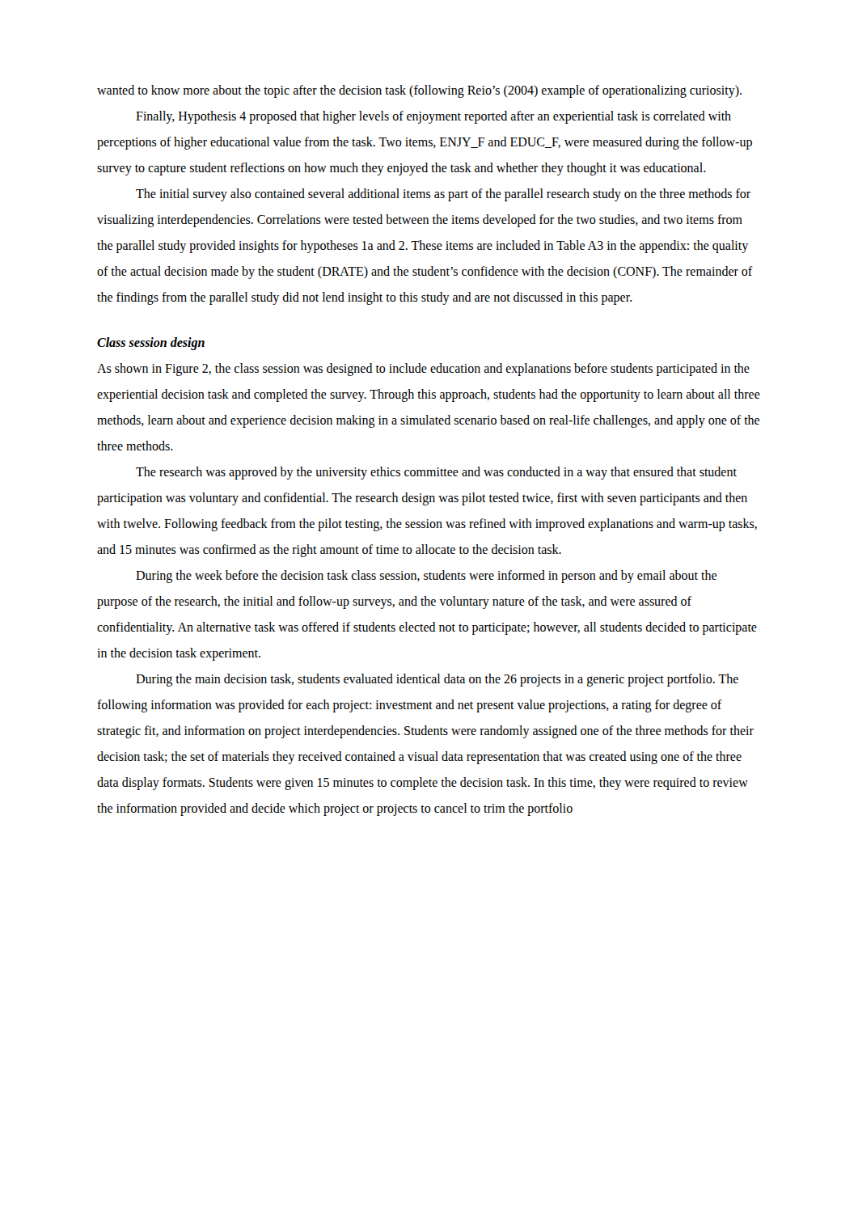wanted to know more about the topic after the decision task (following Reio’s (2004) example of operationalizing curiosity).
Finally, Hypothesis 4 proposed that higher levels of enjoyment reported after an experiential task is correlated with perceptions of higher educational value from the task. Two items, ENJY_F and EDUC_F, were measured during the follow-up survey to capture student reflections on how much they enjoyed the task and whether they thought it was educational.
The initial survey also contained several additional items as part of the parallel research study on the three methods for visualizing interdependencies. Correlations were tested between the items developed for the two studies, and two items from the parallel study provided insights for hypotheses 1a and 2. These items are included in Table A3 in the appendix: the quality of the actual decision made by the student (DRATE) and the student’s confidence with the decision (CONF). The remainder of the findings from the parallel study did not lend insight to this study and are not discussed in this paper.
Class session design
As shown in Figure 2, the class session was designed to include education and explanations before students participated in the experiential decision task and completed the survey. Through this approach, students had the opportunity to learn about all three methods, learn about and experience decision making in a simulated scenario based on real-life challenges, and apply one of the three methods.
The research was approved by the university ethics committee and was conducted in a way that ensured that student participation was voluntary and confidential. The research design was pilot tested twice, first with seven participants and then with twelve. Following feedback from the pilot testing, the session was refined with improved explanations and warm-up tasks, and 15 minutes was confirmed as the right amount of time to allocate to the decision task.
During the week before the decision task class session, students were informed in person and by email about the purpose of the research, the initial and follow-up surveys, and the voluntary nature of the task, and were assured of confidentiality. An alternative task was offered if students elected not to participate; however, all students decided to participate in the decision task experiment.
During the main decision task, students evaluated identical data on the 26 projects in a generic project portfolio. The following information was provided for each project: investment and net present value projections, a rating for degree of strategic fit, and information on project interdependencies. Students were randomly assigned one of the three methods for their decision task; the set of materials they received contained a visual data representation that was created using one of the three data display formats. Students were given 15 minutes to complete the decision task. In this time, they were required to review the information provided and decide which project or projects to cancel to trim the portfolio